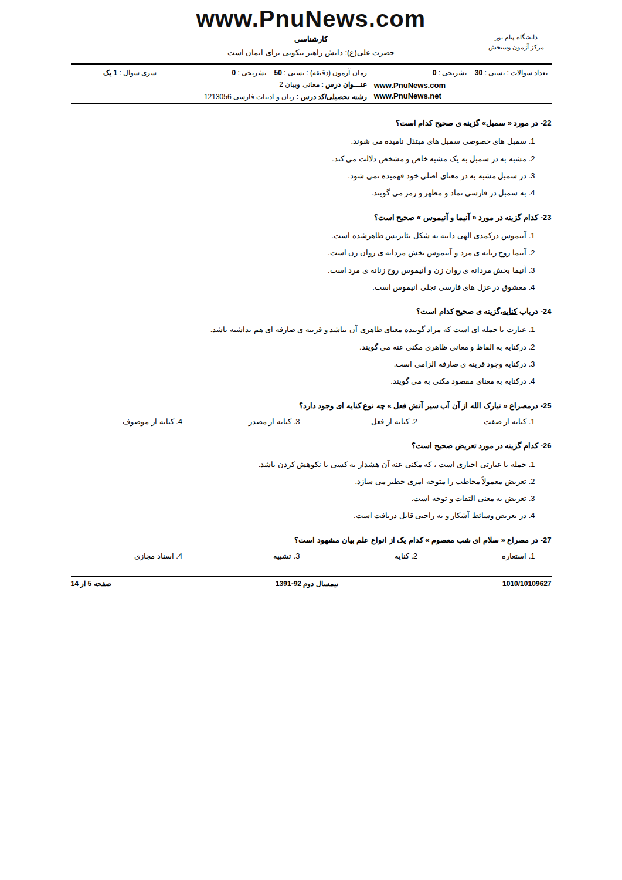www.PnuNews.com
دانشگاه پیام نور
مرکز آزمون وسنجش
کارشناسی
حضرت علی(ع): دانش راهبر نیکویی برای ایمان است
| تعداد سوالات : تستی : 30 تشریحی : 0 | زمان آزمون (دقیقه) : تستی : 50 تشریحی : 0 | سری سوال : 1 یک |
| www.PnuNews.com www.PnuNews.net | عنـــوان درس : معانی وبیان 2 |
| رشته تحصیلی/کد درس : زبان و ادبیات فارسی 1213056 |
22- در مورد « سمبل» گزینه ی صحیح کدام است؟
1. سمبل های خصوصی سمبل های مبتذل نامیده می شوند.
2. مشبه به در سمبل به یک مشبه خاص و مشخص دلالت می کند.
3. در سمبل مشبه به در معنای اصلی خود فهمیده نمی شود.
4. به سمبل در فارسی نماد و مظهر و رمز می گویند.
23- کدام گزینه در مورد « آنیما و آنیموس » صحیح است؟
1. آنیموس درکمدی الهی دانته به شکل بئاتریس ظاهرشده است.
2. آنیما روح زنانه ی مرد و آنیموس بخش مردانه ی روان زن است.
3. آنیما بخش مردانه ی روان زن و آنیموس روح زنانه ی مرد است.
4. معشوق در غزل های فارسی تجلی آنیموس است.
24- درباب کنایه،گزینه ی صحیح کدام است؟
1. عبارت یا جمله ای است که مراد گوینده معنای ظاهری آن نباشد و قرینه ی صارفه ای هم نداشته باشد.
2. درکنایه به الفاظ و معانی ظاهری مکنی عنه می گویند.
3. درکنایه وجود قرینه ی صارفه الزامی است.
4. درکنایه به معنای مقصود مکنی به می گویند.
25- درمصراع « تبارک الله از آن آب سیر آتش فعل » چه نوع کنایه ای وجود دارد؟
1. کنایه از صفت 2. کنایه از فعل 3. کنایه از مصدر 4. کنایه از موصوف
26- کدام گزینه در مورد تعریض صحیح است؟
1. جمله یا عبارتی اخباری است ، که مکنی عنه آن هشدار به کسی یا نکوهش کردن باشد.
2. تعریض معمولاً مخاطب را متوجه امری خطیر می سازد.
3. تعریض به معنی التفات و توجه است.
4. در تعریض وسائط آشکار و به راحتی قابل دریافت است.
27- در مصراع « سلام ای شب معصوم » کدام یک از انواع علم بیان مشهود است؟
1. استعاره 2. کنایه 3. تشبیه 4. اسناد مجازی
1010/10109627
نیمسال دوم 92-1391
صفحه 5 از 14